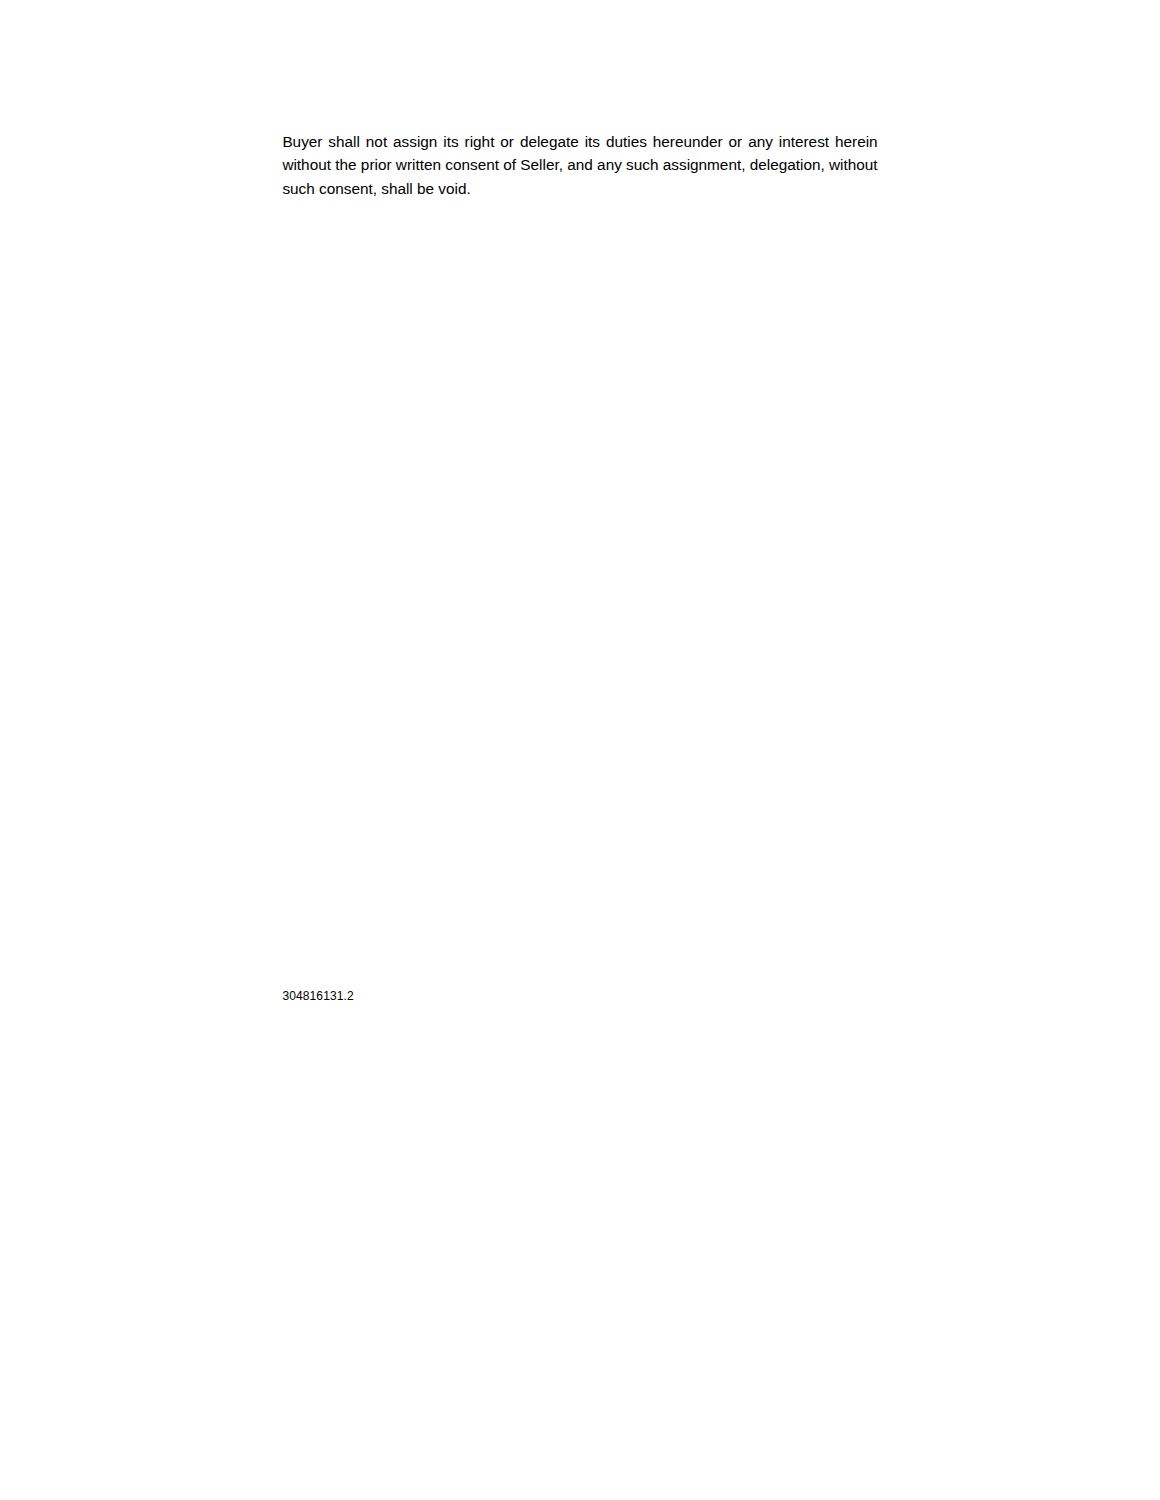Buyer shall not assign its right or delegate its duties hereunder or any interest herein without the prior written consent of Seller, and any such assignment, delegation, without such consent, shall be void.
304816131.2